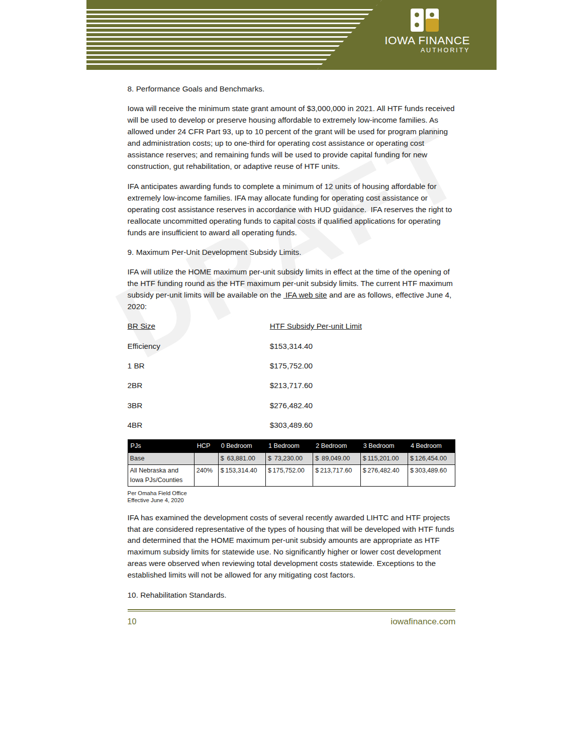IOWA FINANCEAUTHORITY
DRAFT
8. Performance Goals and Benchmarks.
Iowa will receive the minimum state grant amount of $3,000,000 in 2021. All HTF funds received will be used to develop or preserve housing affordable to extremely low-income families. As allowed under 24 CFR Part 93, up to 10 percent of the grant will be used for program planning and administration costs; up to one-third for operating cost assistance or operating cost assistance reserves; and remaining funds will be used to provide capital funding for new construction, gut rehabilitation, or adaptive reuse of HTF units.
IFA anticipates awarding funds to complete a minimum of 12 units of housing affordable for extremely low-income families. IFA may allocate funding for operating cost assistance or operating cost assistance reserves in accordance with HUD guidance. IFA reserves the right to reallocate uncommitted operating funds to capital costs if qualified applications for operating funds are insufficient to award all operating funds.
9. Maximum Per-Unit Development Subsidy Limits.
IFA will utilize the HOME maximum per-unit subsidy limits in effect at the time of the opening of the HTF funding round as the HTF maximum per-unit subsidy limits. The current HTF maximum subsidy per-unit limits will be available on the IFA web site and are as follows, effective June 4, 2020:
BR Size HTF Subsidy Per-unit Limit
Efficiency $153,314.40
1 BR $175,752.00
2BR $213,717.60
3BR $276,482.40
4BR $303,489.60
| PJs | HCP | 0 Bedroom | 1 Bedroom | 2 Bedroom | 3 Bedroom | 4 Bedroom |
| --- | --- | --- | --- | --- | --- | --- |
| Base | | $ 63,881.00 | $ 73,230.00 | $ 89,049.00 | $ 115,201.00 | $ 126,454.00 |
| All Nebraska and Iowa PJs/Counties | 240% | $ 153,314.40 | $ 175,752.00 | $ 213,717.60 | $ 276,482.40 | $ 303,489.60 |
Per Omaha Field Office
Effective June 4, 2020
IFA has examined the development costs of several recently awarded LIHTC and HTF projects that are considered representative of the types of housing that will be developed with HTF funds and determined that the HOME maximum per-unit subsidy amounts are appropriate as HTF maximum subsidy limits for statewide use. No significantly higher or lower cost development areas were observed when reviewing total development costs statewide. Exceptions to the established limits will not be allowed for any mitigating cost factors.
10. Rehabilitation Standards.
10 iowafinance.com